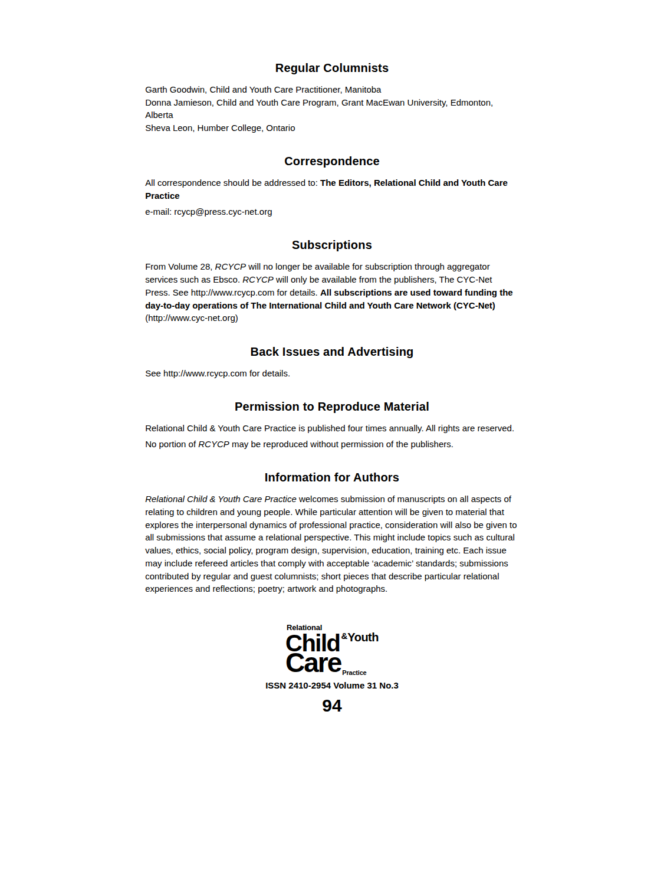Regular Columnists
Garth Goodwin, Child and Youth Care Practitioner, Manitoba
Donna Jamieson, Child and Youth Care Program, Grant MacEwan University, Edmonton, Alberta
Sheva Leon, Humber College, Ontario
Correspondence
All correspondence should be addressed to: The Editors, Relational Child and Youth Care Practice
e-mail: rcycp@press.cyc-net.org
Subscriptions
From Volume 28, RCYCP will no longer be available for subscription through aggregator services such as Ebsco. RCYCP will only be available from the publishers, The CYC-Net Press. See http://www.rcycp.com for details. All subscriptions are used toward funding the day-to-day operations of The International Child and Youth Care Network (CYC-Net) (http://www.cyc-net.org)
Back Issues and Advertising
See http://www.rcycp.com for details.
Permission to Reproduce Material
Relational Child & Youth Care Practice is published four times annually. All rights are reserved.
No portion of RCYCP may be reproduced without permission of the publishers.
Information for Authors
Relational Child & Youth Care Practice welcomes submission of manuscripts on all aspects of relating to children and young people. While particular attention will be given to material that explores the interpersonal dynamics of professional practice, consideration will also be given to all submissions that assume a relational perspective. This might include topics such as cultural values, ethics, social policy, program design, supervision, education, training etc. Each issue may include refereed articles that comply with acceptable ‘academic’ standards; submissions contributed by regular and guest columnists; short pieces that describe particular relational experiences and reflections; poetry; artwork and photographs.
Relational Child&Youth
Care Practice
ISSN 2410-2954 Volume 31 No.3
94